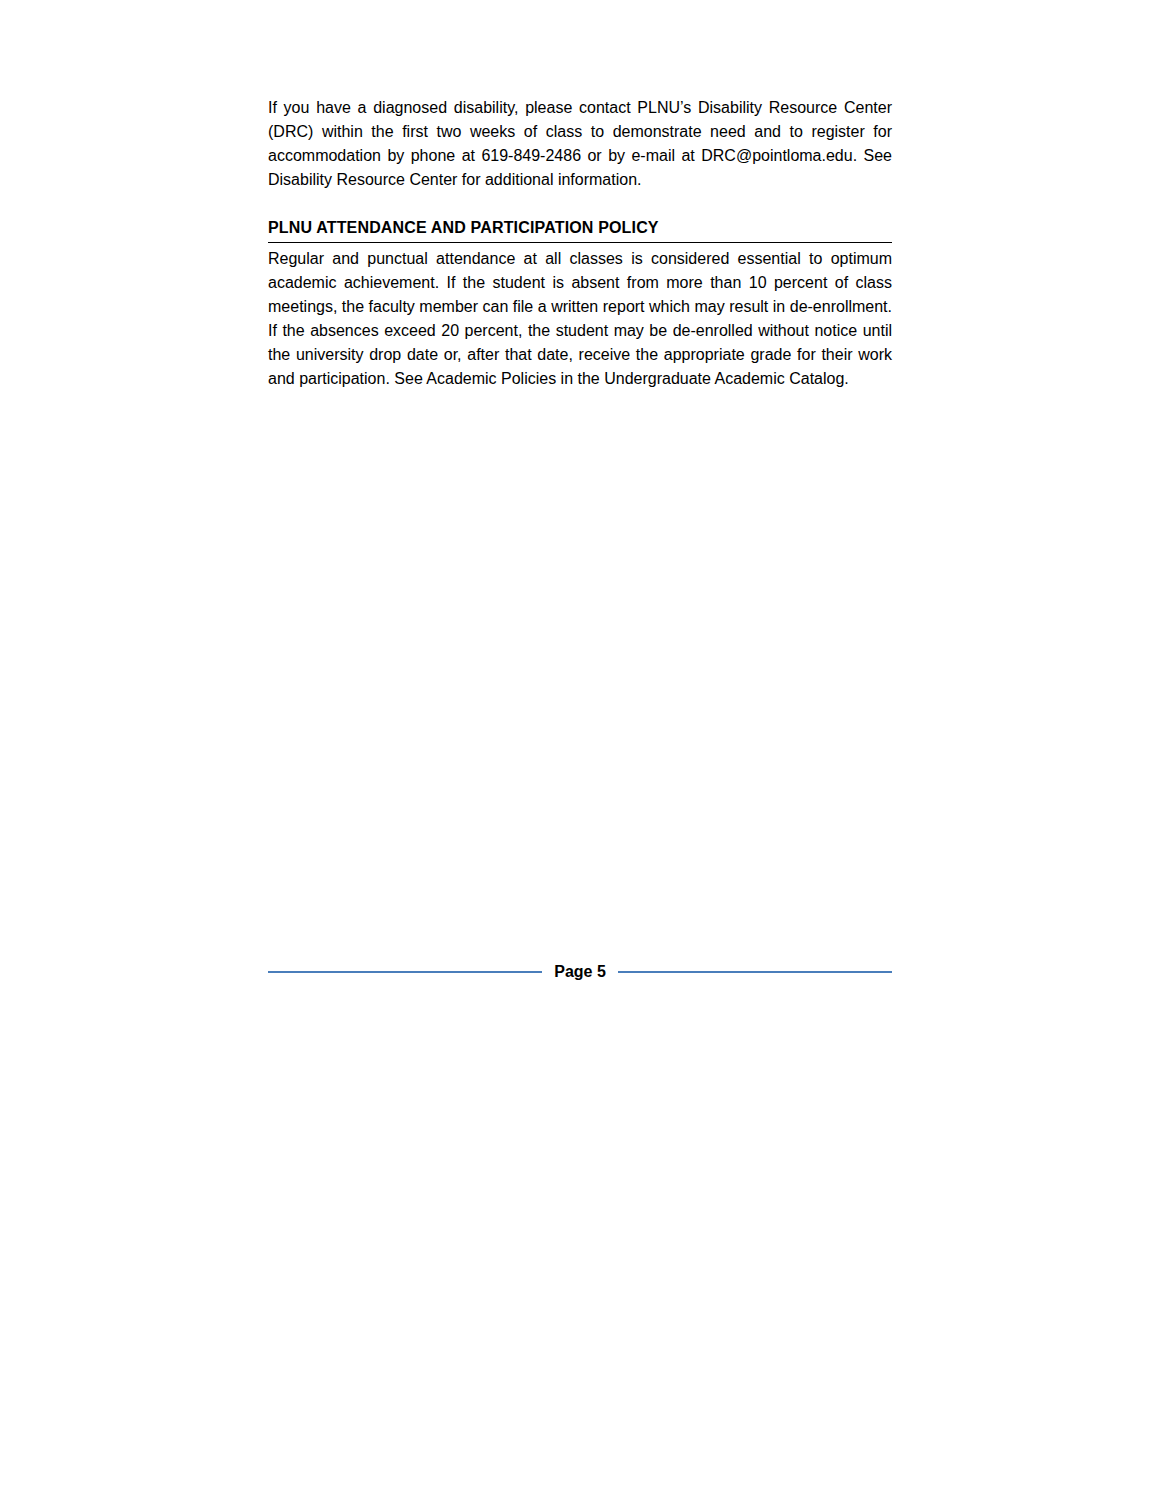If you have a diagnosed disability, please contact PLNU’s Disability Resource Center (DRC) within the first two weeks of class to demonstrate need and to register for accommodation by phone at 619-849-2486 or by e-mail at DRC@pointloma.edu. See Disability Resource Center for additional information.
PLNU Attendance and Participation Policy
Regular and punctual attendance at all classes is considered essential to optimum academic achievement. If the student is absent from more than 10 percent of class meetings, the faculty member can file a written report which may result in de-enrollment. If the absences exceed 20 percent, the student may be de-enrolled without notice until the university drop date or, after that date, receive the appropriate grade for their work and participation. See Academic Policies in the Undergraduate Academic Catalog.
Page 5